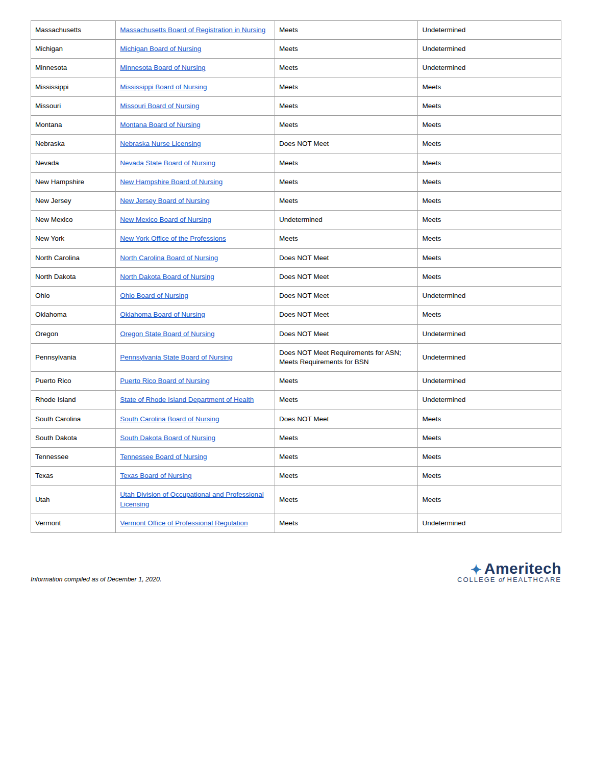| Massachusetts | Massachusetts Board of Registration in Nursing | Meets | Undetermined |
| Michigan | Michigan Board of Nursing | Meets | Undetermined |
| Minnesota | Minnesota Board of Nursing | Meets | Undetermined |
| Mississippi | Mississippi Board of Nursing | Meets | Meets |
| Missouri | Missouri Board of Nursing | Meets | Meets |
| Montana | Montana Board of Nursing | Meets | Meets |
| Nebraska | Nebraska Nurse Licensing | Does NOT Meet | Meets |
| Nevada | Nevada State Board of Nursing | Meets | Meets |
| New Hampshire | New Hampshire Board of Nursing | Meets | Meets |
| New Jersey | New Jersey Board of Nursing | Meets | Meets |
| New Mexico | New Mexico Board of Nursing | Undetermined | Meets |
| New York | New York Office of the Professions | Meets | Meets |
| North Carolina | North Carolina Board of Nursing | Does NOT Meet | Meets |
| North Dakota | North Dakota Board of Nursing | Does NOT Meet | Meets |
| Ohio | Ohio Board of Nursing | Does NOT Meet | Undetermined |
| Oklahoma | Oklahoma Board of Nursing | Does NOT Meet | Meets |
| Oregon | Oregon State Board of Nursing | Does NOT Meet | Undetermined |
| Pennsylvania | Pennsylvania State Board of Nursing | Does NOT Meet Requirements for ASN; Meets Requirements for BSN | Undetermined |
| Puerto Rico | Puerto Rico Board of Nursing | Meets | Undetermined |
| Rhode Island | State of Rhode Island Department of Health | Meets | Undetermined |
| South Carolina | South Carolina Board of Nursing | Does NOT Meet | Meets |
| South Dakota | South Dakota Board of Nursing | Meets | Meets |
| Tennessee | Tennessee Board of Nursing | Meets | Meets |
| Texas | Texas Board of Nursing | Meets | Meets |
| Utah | Utah Division of Occupational and Professional Licensing | Meets | Meets |
| Vermont | Vermont Office of Professional Regulation | Meets | Undetermined |
Information compiled as of December 1, 2020.
✦Ameritech
COLLEGE of HEALTHCARE